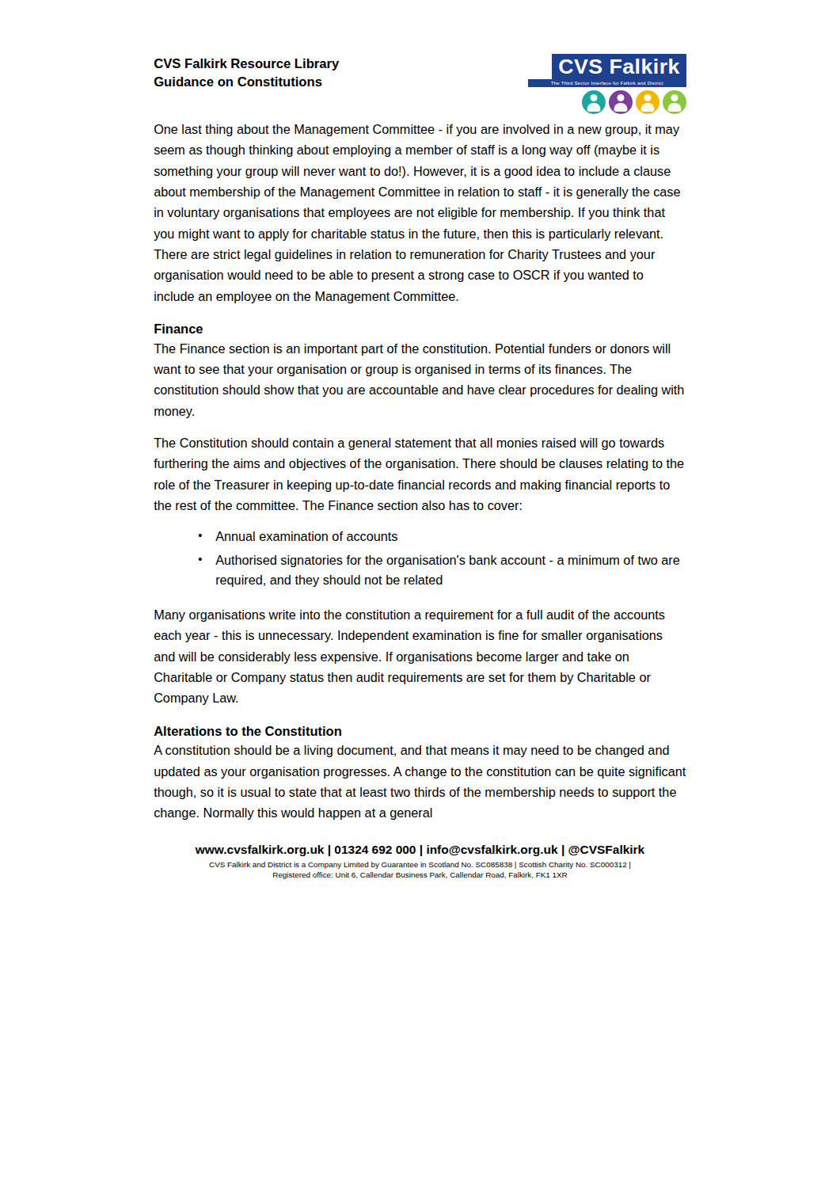CVS Falkirk Resource Library
Guidance on Constitutions
CVS Falkirk The Third Sector Interface for Falkirk and District
One last thing about the Management Committee - if you are involved in a new group, it may seem as though thinking about employing a member of staff is a long way off (maybe it is something your group will never want to do!). However, it is a good idea to include a clause about membership of the Management Committee in relation to staff - it is generally the case in voluntary organisations that employees are not eligible for membership. If you think that you might want to apply for charitable status in the future, then this is particularly relevant. There are strict legal guidelines in relation to remuneration for Charity Trustees and your organisation would need to be able to present a strong case to OSCR if you wanted to include an employee on the Management Committee.
Finance
The Finance section is an important part of the constitution. Potential funders or donors will want to see that your organisation or group is organised in terms of its finances. The constitution should show that you are accountable and have clear procedures for dealing with money.
The Constitution should contain a general statement that all monies raised will go towards furthering the aims and objectives of the organisation. There should be clauses relating to the role of the Treasurer in keeping up-to-date financial records and making financial reports to the rest of the committee. The Finance section also has to cover:
Annual examination of accounts
Authorised signatories for the organisation's bank account - a minimum of two are required, and they should not be related
Many organisations write into the constitution a requirement for a full audit of the accounts each year - this is unnecessary. Independent examination is fine for smaller organisations and will be considerably less expensive. If organisations become larger and take on Charitable or Company status then audit requirements are set for them by Charitable or Company Law.
Alterations to the Constitution
A constitution should be a living document, and that means it may need to be changed and updated as your organisation progresses. A change to the constitution can be quite significant though, so it is usual to state that at least two thirds of the membership needs to support the change. Normally this would happen at a general
www.cvsfalkirk.org.uk | 01324 692 000 | info@cvsfalkirk.org.uk | @CVSFalkirk
CVS Falkirk and District is a Company Limited by Guarantee in Scotland No. SC085838 | Scottish Charity No. SC000312 |
Registered office: Unit 6, Callendar Business Park, Callendar Road, Falkirk, FK1 1XR